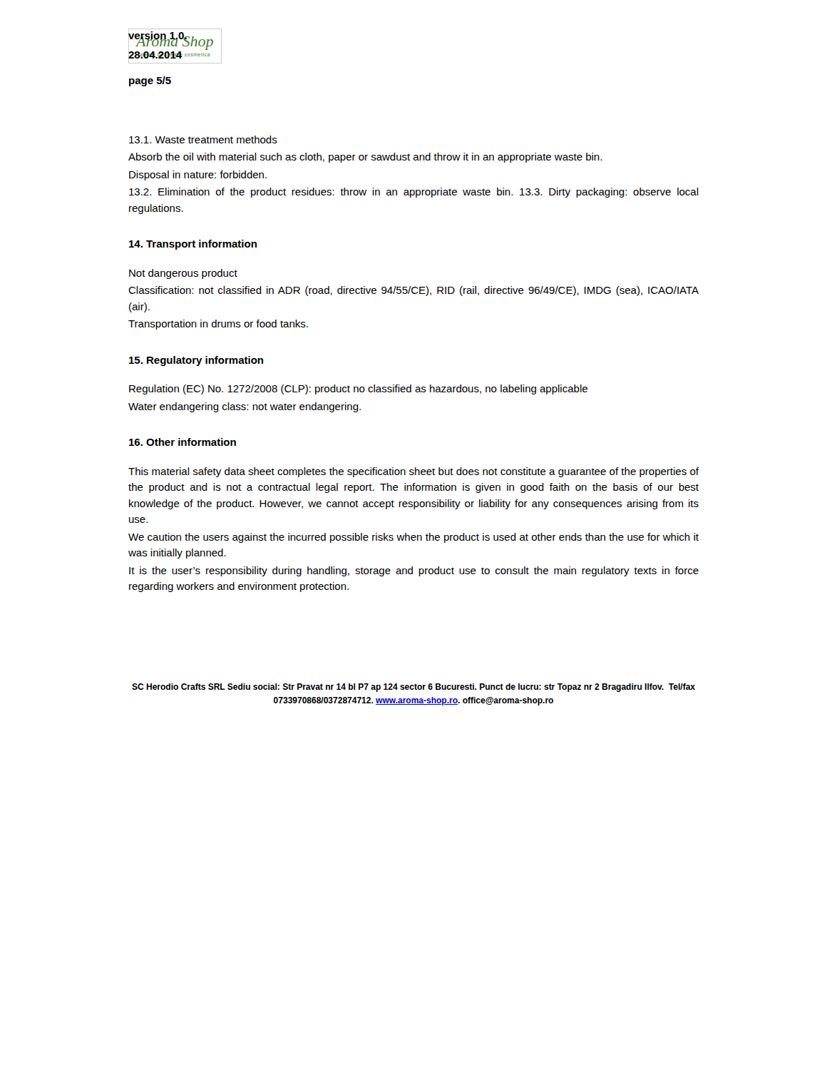Aroma Shop
atelier de creatie cosmetica
version 1.0.
28.04.2014
page 5/5
13.1. Waste treatment methods
Absorb the oil with material such as cloth, paper or sawdust and throw it in an appropriate waste bin.
Disposal in nature: forbidden.
13.2. Elimination of the product residues: throw in an appropriate waste bin. 13.3. Dirty packaging: observe local regulations.
14. Transport information
Not dangerous product
Classification: not classified in ADR (road, directive 94/55/CE), RID (rail, directive 96/49/CE), IMDG (sea), ICAO/IATA (air).
Transportation in drums or food tanks.
15. Regulatory information
Regulation (EC) No. 1272/2008 (CLP): product no classified as hazardous, no labeling applicable
Water endangering class: not water endangering.
16. Other information
This material safety data sheet completes the specification sheet but does not constitute a guarantee of the properties of the product and is not a contractual legal report. The information is given in good faith on the basis of our best knowledge of the product. However, we cannot accept responsibility or liability for any consequences arising from its use.
We caution the users against the incurred possible risks when the product is used at other ends than the use for which it was initially planned.
It is the user’s responsibility during handling, storage and product use to consult the main regulatory texts in force regarding workers and environment protection.
SC Herodio Crafts SRL Sediu social: Str Pravat nr 14 bl P7 ap 124 sector 6 Bucuresti. Punct de lucru: str Topaz nr 2 Bragadiru Ilfov. Tel/fax 0733970868/0372874712. www.aroma-shop.ro. office@aroma-shop.ro